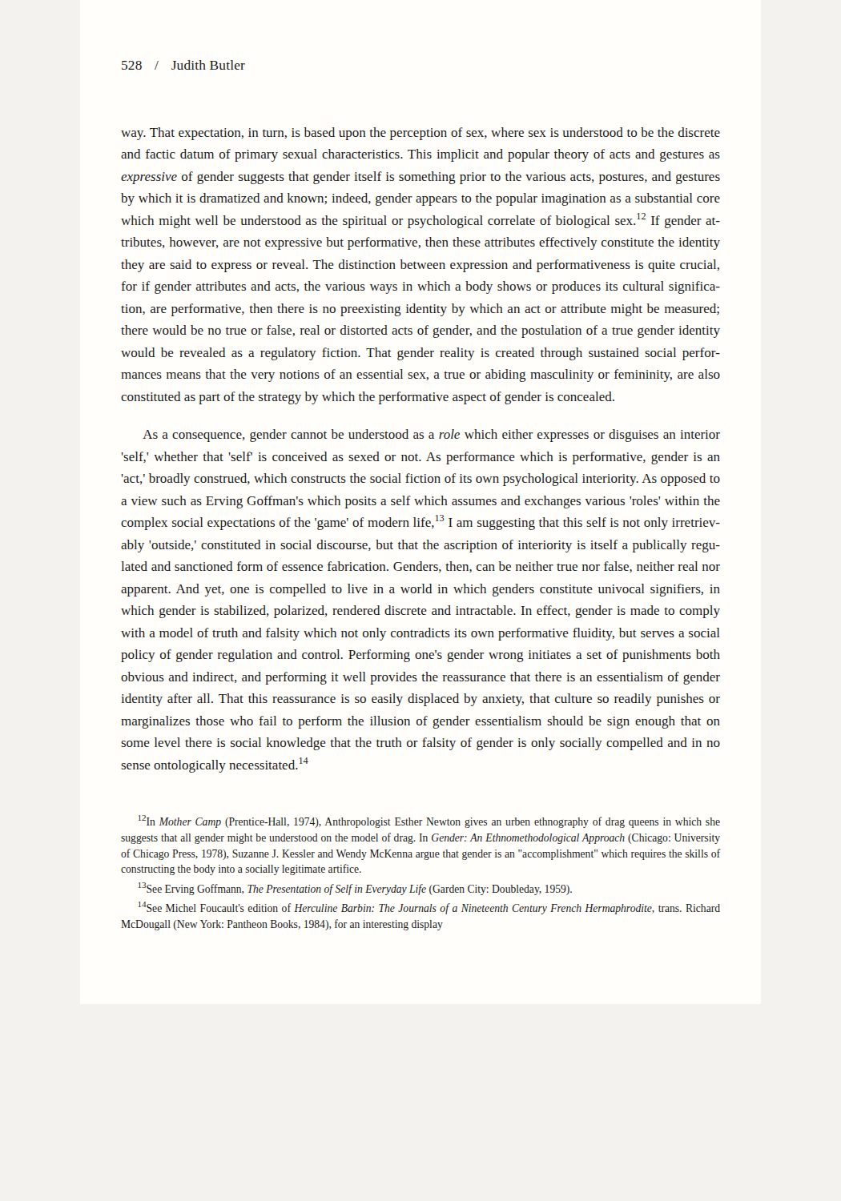528/Judith Butler
way. That expectation, in turn, is based upon the perception of sex, where sex is understood to be the discrete and factic datum of primary sexual characteristics. This implicit and popular theory of acts and gestures as expressive of gender suggests that gender itself is something prior to the various acts, postures, and gestures by which it is dramatized and known; indeed, gender appears to the popular imagination as a substantial core which might well be understood as the spiritual or psychological correlate of biological sex.12 If gender attributes, however, are not expressive but performative, then these attributes effectively constitute the identity they are said to express or reveal. The distinction between expression and performativeness is quite crucial, for if gender attributes and acts, the various ways in which a body shows or produces its cultural signification, are performative, then there is no preexisting identity by which an act or attribute might be measured; there would be no true or false, real or distorted acts of gender, and the postulation of a true gender identity would be revealed as a regulatory fiction. That gender reality is created through sustained social performances means that the very notions of an essential sex, a true or abiding masculinity or femininity, are also constituted as part of the strategy by which the performative aspect of gender is concealed.
As a consequence, gender cannot be understood as a role which either expresses or disguises an interior 'self,' whether that 'self' is conceived as sexed or not. As performance which is performative, gender is an 'act,' broadly construed, which constructs the social fiction of its own psychological interiority. As opposed to a view such as Erving Goffman's which posits a self which assumes and exchanges various 'roles' within the complex social expectations of the 'game' of modern life,13 I am suggesting that this self is not only irretrievably 'outside,' constituted in social discourse, but that the ascription of interiority is itself a publically regulated and sanctioned form of essence fabrication. Genders, then, can be neither true nor false, neither real nor apparent. And yet, one is compelled to live in a world in which genders constitute univocal signifiers, in which gender is stabilized, polarized, rendered discrete and intractable. In effect, gender is made to comply with a model of truth and falsity which not only contradicts its own performative fluidity, but serves a social policy of gender regulation and control. Performing one's gender wrong initiates a set of punishments both obvious and indirect, and performing it well provides the reassurance that there is an essentialism of gender identity after all. That this reassurance is so easily displaced by anxiety, that culture so readily punishes or marginalizes those who fail to perform the illusion of gender essentialism should be sign enough that on some level there is social knowledge that the truth or falsity of gender is only socially compelled and in no sense ontologically necessitated.14
12 In Mother Camp (Prentice-Hall, 1974), Anthropologist Esther Newton gives an urben ethnography of drag queens in which she suggests that all gender might be understood on the model of drag. In Gender: An Ethnomethodological Approach (Chicago: University of Chicago Press, 1978), Suzanne J. Kessler and Wendy McKenna argue that gender is an "accomplishment" which requires the skills of constructing the body into a socially legitimate artifice.
13 See Erving Goffmann, The Presentation of Self in Everyday Life (Garden City: Doubleday, 1959).
14 See Michel Foucault's edition of Herculine Barbin: The Journals of a Nineteenth Century French Hermaphrodite, trans. Richard McDougall (New York: Pantheon Books, 1984), for an interesting display